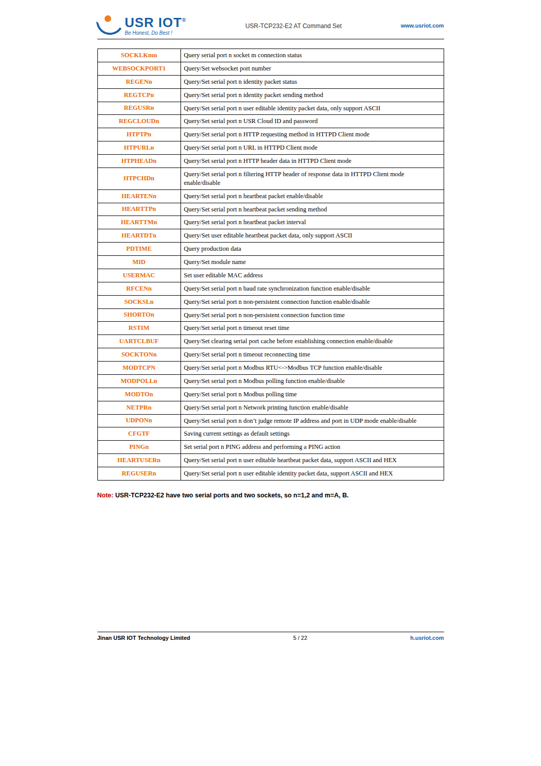USR IOT®
Be Honest, Do Best !
USR-TCP232-E2 AT Command Set
www.usriot.com
| SOCKLKmn | Query serial port n socket m connection status |
| WEBSOCKPORT1 | Query/Set websocket port number |
| REGENn | Query/Set serial port n identity packet status |
| REGTCPn | Query/Set serial port n identity packet sending method |
| REGUSRn | Query/Set serial port n user editable identity packet data, only support ASCII |
| REGCLOUDn | Query/Set serial port n USR Cloud ID and password |
| HTPTPn | Query/Set serial port n HTTP requesting method in HTTPD Client mode |
| HTPURLn | Query/Set serial port n URL in HTTPD Client mode |
| HTPHEADn | Query/Set serial port n HTTP header data in HTTPD Client mode |
| HTPCHDn | Query/Set serial port n filtering HTTP header of response data in HTTPD Client mode enable/disable |
| HEARTENn | Query/Set serial port n heartbeat packet enable/disable |
| HEARTTPn | Query/Set serial port n heartbeat packet sending method |
| HEARTTMn | Query/Set serial port n heartbeat packet interval |
| HEARTDTn | Query/Set user editable heartbeat packet data, only support ASCII |
| PDTIME | Query production data |
| MID | Query/Set module name |
| USERMAC | Set user editable MAC address |
| RFCENn | Query/Set serial port n baud rate synchronization function enable/disable |
| SOCKSLn | Query/Set serial port n non-persistent connection function enable/disable |
| SHORTOn | Query/Set serial port n non-persistent connection function time |
| RSTIM | Query/Set serial port n timeout reset time |
| UARTCLBUF | Query/Set clearing serial port cache before establishing connection enable/disable |
| SOCKTONn | Query/Set serial port n timeout reconnecting time |
| MODTCPN | Query/Set serial port n Modbus RTU<->Modbus TCP function enable/disable |
| MODPOLLn | Query/Set serial port n Modbus polling function enable/disable |
| MODTOn | Query/Set serial port n Modbus polling time |
| NETPRn | Query/Set serial port n Network printing function enable/disable |
| UDPONn | Query/Set serial port n don’t judge remote IP address and port in UDP mode enable/disable |
| CFGTF | Saving current settings as default settings |
| PINGn | Set serial port n PING address and performing a PING action |
| HEARTUSERn | Query/Set serial port n user editable heartbeat packet data, support ASCII and HEX |
| REGUSERn | Query/Set serial port n user editable identity packet data, support ASCII and HEX |
Note: USR-TCP232-E2 have two serial ports and two sockets, so n=1,2 and m=A, B.
Jinan USR IOT Technology Limited
5 / 22
h.usriot.com